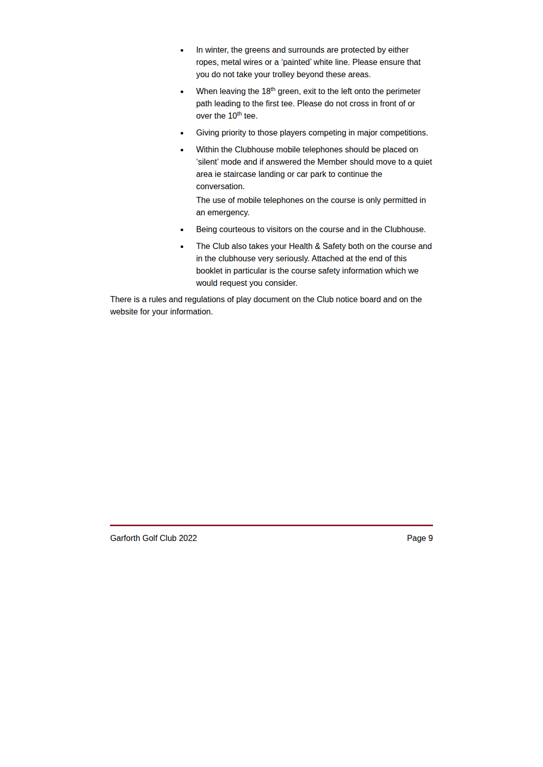In winter, the greens and surrounds are protected by either ropes, metal wires or a ‘painted’ white line. Please ensure that you do not take your trolley beyond these areas.
When leaving the 18th green, exit to the left onto the perimeter path leading to the first tee. Please do not cross in front of or over the 10th tee.
Giving priority to those players competing in major competitions.
Within the Clubhouse mobile telephones should be placed on ‘silent’ mode and if answered the Member should move to a quiet area ie staircase landing or car park to continue the conversation.
The use of mobile telephones on the course is only permitted in an emergency.
Being courteous to visitors on the course and in the Clubhouse.
The Club also takes your Health & Safety both on the course and in the clubhouse very seriously. Attached at the end of this booklet in particular is the course safety information which we would request you consider.
There is a rules and regulations of play document on the Club notice board and on the website for your information.
Garforth Golf Club 2022 Page 9